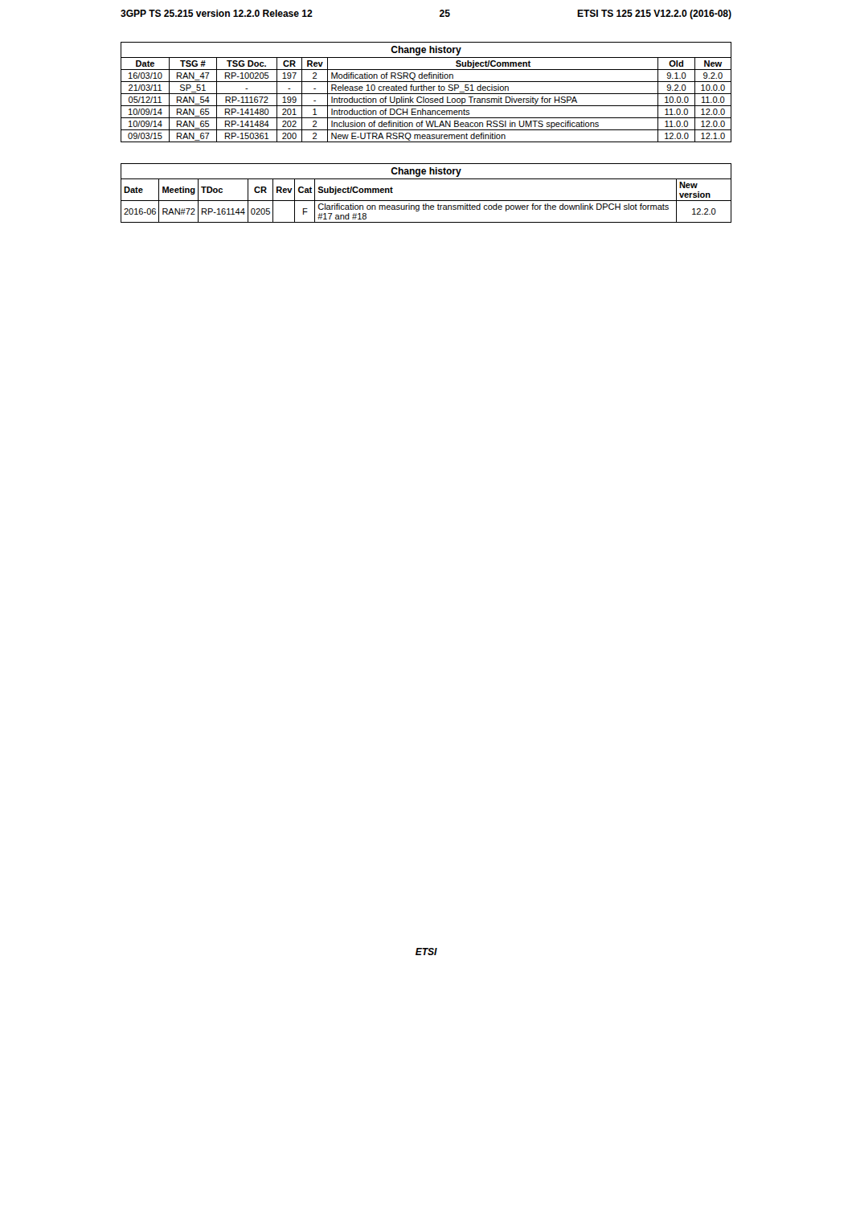3GPP TS 25.215 version 12.2.0 Release 12
25
ETSI TS 125 215 V12.2.0 (2016-08)
Change history
| Date | TSG # | TSG Doc. | CR | Rev | Subject/Comment | Old | New |
| --- | --- | --- | --- | --- | --- | --- | --- |
| 16/03/10 | RAN_47 | RP-100205 | 197 | 2 | Modification of RSRQ definition | 9.1.0 | 9.2.0 |
| 21/03/11 | SP_51 | - | - | - | Release 10 created further to SP_51 decision | 9.2.0 | 10.0.0 |
| 05/12/11 | RAN_54 | RP-111672 | 199 | - | Introduction of Uplink Closed Loop Transmit Diversity for HSPA | 10.0.0 | 11.0.0 |
| 10/09/14 | RAN_65 | RP-141480 | 201 | 1 | Introduction of DCH Enhancements | 11.0.0 | 12.0.0 |
| 10/09/14 | RAN_65 | RP-141484 | 202 | 2 | Inclusion of definition of WLAN Beacon RSSI in UMTS specifications | 11.0.0 | 12.0.0 |
| 09/03/15 | RAN_67 | RP-150361 | 200 | 2 | New E-UTRA RSRQ measurement definition | 12.0.0 | 12.1.0 |
Change history
| Date | Meeting | TDoc | CR | Rev | Cat | Subject/Comment | New version |
| --- | --- | --- | --- | --- | --- | --- | --- |
| 2016-06 | RAN#72 | RP-161144 | 0205 | | F | Clarification on measuring the transmitted code power for the downlink DPCH slot formats #17 and #18 | 12.2.0 |
ETSI